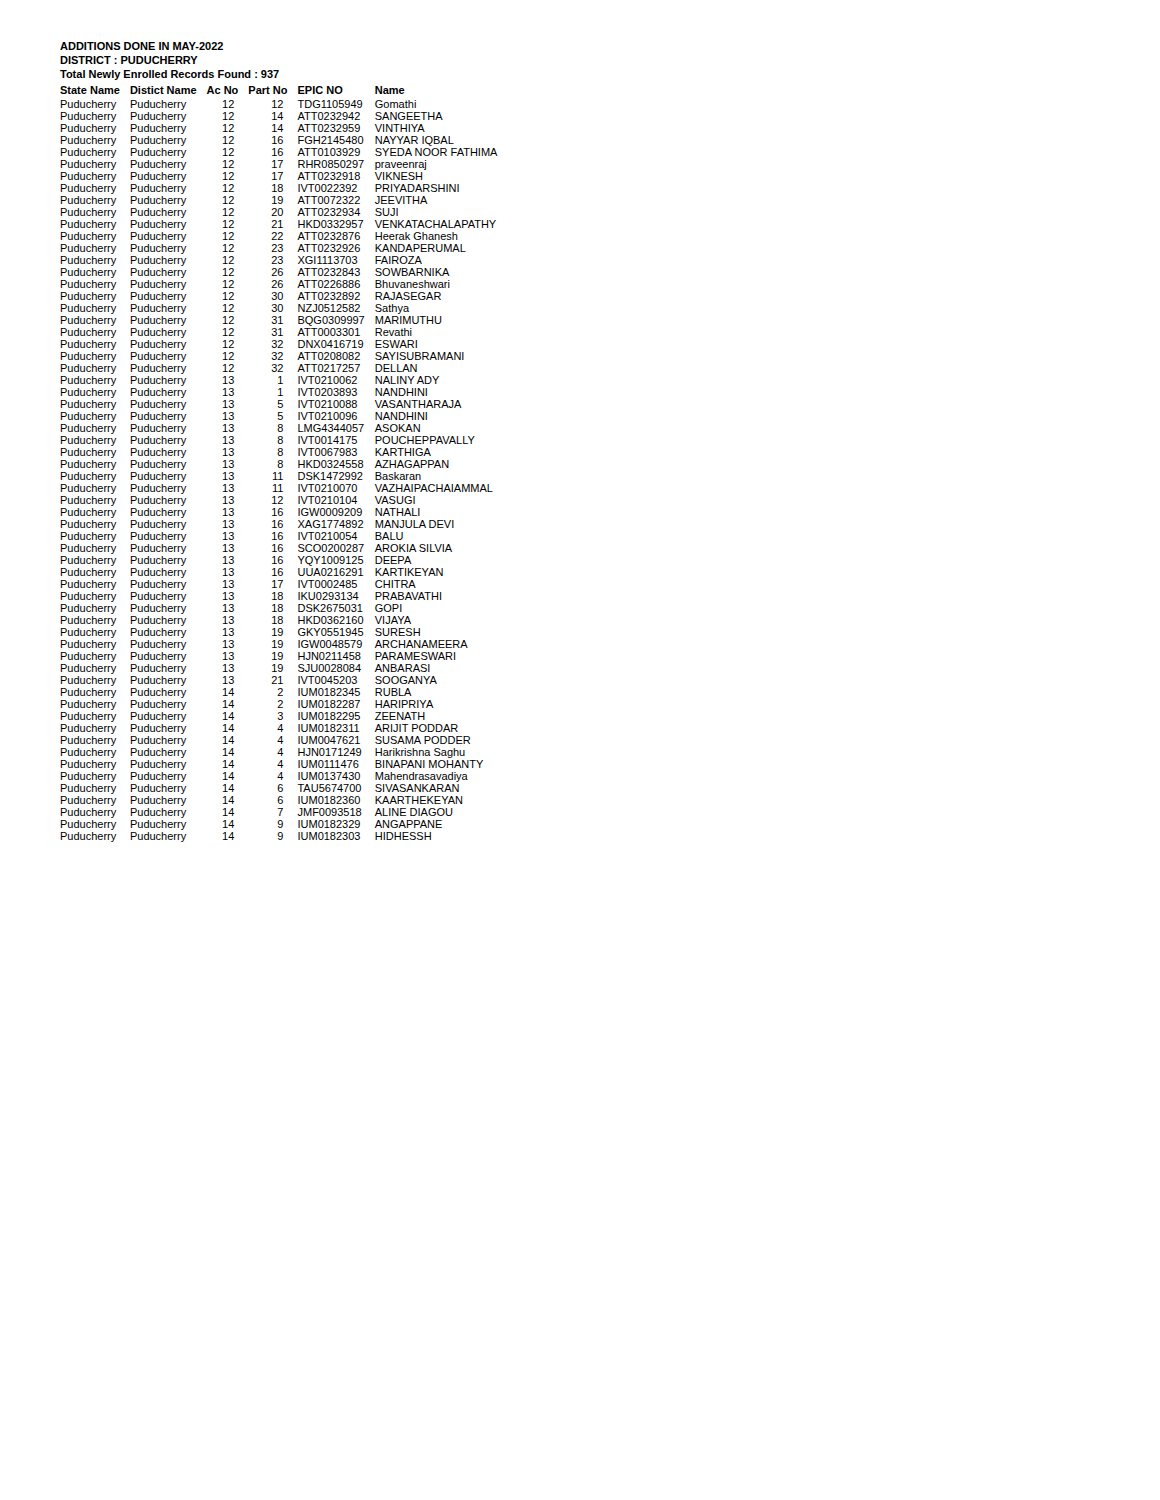ADDITIONS DONE IN MAY-2022
DISTRICT : PUDUCHERRY
Total Newly Enrolled Records Found : 937
| State Name | Distict Name | Ac No | Part No | EPIC NO | Name |
| --- | --- | --- | --- | --- | --- |
| Puducherry | Puducherry | 12 | 12 | TDG1105949 | Gomathi |
| Puducherry | Puducherry | 12 | 14 | ATT0232942 | SANGEETHA |
| Puducherry | Puducherry | 12 | 14 | ATT0232959 | VINTHIYA |
| Puducherry | Puducherry | 12 | 16 | FGH2145480 | NAYYAR IQBAL |
| Puducherry | Puducherry | 12 | 16 | ATT0103929 | SYEDA NOOR FATHIMA |
| Puducherry | Puducherry | 12 | 17 | RHR0850297 | praveenraj |
| Puducherry | Puducherry | 12 | 17 | ATT0232918 | VIKNESH |
| Puducherry | Puducherry | 12 | 18 | IVT0022392 | PRIYADARSHINI |
| Puducherry | Puducherry | 12 | 19 | ATT0072322 | JEEVITHA |
| Puducherry | Puducherry | 12 | 20 | ATT0232934 | SUJI |
| Puducherry | Puducherry | 12 | 21 | HKD0332957 | VENKATACHALAPATHY |
| Puducherry | Puducherry | 12 | 22 | ATT0232876 | Heerak Ghanesh |
| Puducherry | Puducherry | 12 | 23 | ATT0232926 | KANDAPERUMAL |
| Puducherry | Puducherry | 12 | 23 | XGI1113703 | FAIROZA |
| Puducherry | Puducherry | 12 | 26 | ATT0232843 | SOWBARNIKA |
| Puducherry | Puducherry | 12 | 26 | ATT0226886 | Bhuvaneshwari |
| Puducherry | Puducherry | 12 | 30 | ATT0232892 | RAJASEGAR |
| Puducherry | Puducherry | 12 | 30 | NZJ0512582 | Sathya |
| Puducherry | Puducherry | 12 | 31 | BQG0309997 | MARIMUTHU |
| Puducherry | Puducherry | 12 | 31 | ATT0003301 | Revathi |
| Puducherry | Puducherry | 12 | 32 | DNX0416719 | ESWARI |
| Puducherry | Puducherry | 12 | 32 | ATT0208082 | SAYISUBRAMANI |
| Puducherry | Puducherry | 12 | 32 | ATT0217257 | DELLAN |
| Puducherry | Puducherry | 13 | 1 | IVT0210062 | NALINY ADY |
| Puducherry | Puducherry | 13 | 1 | IVT0203893 | NANDHINI |
| Puducherry | Puducherry | 13 | 5 | IVT0210088 | VASANTHARAJA |
| Puducherry | Puducherry | 13 | 5 | IVT0210096 | NANDHINI |
| Puducherry | Puducherry | 13 | 8 | LMG4344057 | ASOKAN |
| Puducherry | Puducherry | 13 | 8 | IVT0014175 | POUCHEPPAVALLY |
| Puducherry | Puducherry | 13 | 8 | IVT0067983 | KARTHIGA |
| Puducherry | Puducherry | 13 | 8 | HKD0324558 | AZHAGAPPAN |
| Puducherry | Puducherry | 13 | 11 | DSK1472992 | Baskaran |
| Puducherry | Puducherry | 13 | 11 | IVT0210070 | VAZHAIPACHAIAMMAL |
| Puducherry | Puducherry | 13 | 12 | IVT0210104 | VASUGI |
| Puducherry | Puducherry | 13 | 16 | IGW0009209 | NATHALI |
| Puducherry | Puducherry | 13 | 16 | XAG1774892 | MANJULA DEVI |
| Puducherry | Puducherry | 13 | 16 | IVT0210054 | BALU |
| Puducherry | Puducherry | 13 | 16 | SCO0200287 | AROKIA SILVIA |
| Puducherry | Puducherry | 13 | 16 | YQY1009125 | DEEPA |
| Puducherry | Puducherry | 13 | 16 | UUA0216291 | KARTIKEYAN |
| Puducherry | Puducherry | 13 | 17 | IVT0002485 | CHITRA |
| Puducherry | Puducherry | 13 | 18 | IKU0293134 | PRABAVATHI |
| Puducherry | Puducherry | 13 | 18 | DSK2675031 | GOPI |
| Puducherry | Puducherry | 13 | 18 | HKD0362160 | VIJAYA |
| Puducherry | Puducherry | 13 | 19 | GKY0551945 | SURESH |
| Puducherry | Puducherry | 13 | 19 | IGW0048579 | ARCHANAMEERA |
| Puducherry | Puducherry | 13 | 19 | HJN0211458 | PARAMESWARI |
| Puducherry | Puducherry | 13 | 19 | SJU0028084 | ANBARASI |
| Puducherry | Puducherry | 13 | 21 | IVT0045203 | SOOGANYA |
| Puducherry | Puducherry | 14 | 2 | IUM0182345 | RUBLA |
| Puducherry | Puducherry | 14 | 2 | IUM0182287 | HARIPRIYA |
| Puducherry | Puducherry | 14 | 3 | IUM0182295 | ZEENATH |
| Puducherry | Puducherry | 14 | 4 | IUM0182311 | ARIJIT PODDAR |
| Puducherry | Puducherry | 14 | 4 | IUM0047621 | SUSAMA PODDER |
| Puducherry | Puducherry | 14 | 4 | HJN0171249 | Harikrishna Saghu |
| Puducherry | Puducherry | 14 | 4 | IUM0111476 | BINAPANI MOHANTY |
| Puducherry | Puducherry | 14 | 4 | IUM0137430 | Mahendrasavadiya |
| Puducherry | Puducherry | 14 | 6 | TAU5674700 | SIVASANKARAN |
| Puducherry | Puducherry | 14 | 6 | IUM0182360 | KAARTHEKEYAN |
| Puducherry | Puducherry | 14 | 7 | JMF0093518 | ALINE DIAGOU |
| Puducherry | Puducherry | 14 | 9 | IUM0182329 | ANGAPPANE |
| Puducherry | Puducherry | 14 | 9 | IUM0182303 | HIDHESSH |